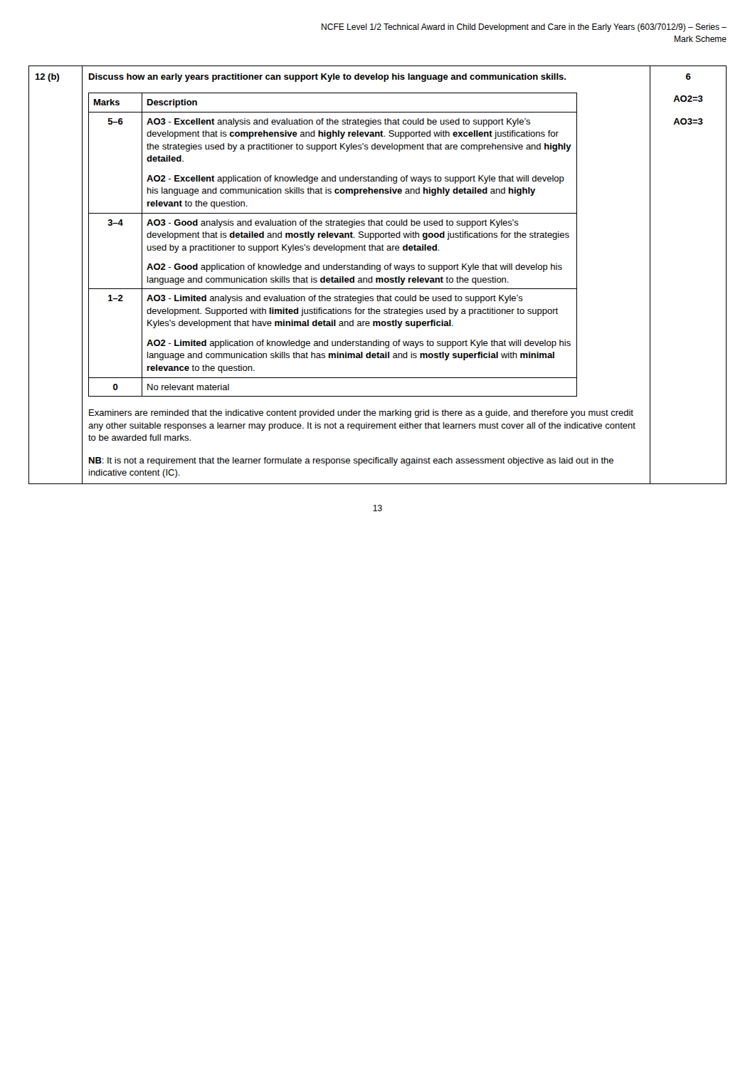NCFE Level 1/2 Technical Award in Child Development and Care in the Early Years (603/7012/9) – Series –
Mark Scheme
| 12 (b) | Discuss how an early years practitioner can support Kyle to develop his language and communication skills. / Marks / Description / / --- / --- / / 5–6 / AO3 - Excellent analysis and evaluation of the strategies that could be used to support Kyle’s development that is comprehensive and highly relevant . Supported with excellent justifications for the strategies used by a practitioner to support Kyles's development that are comprehensive and highly detailed . AO2 - Excellent application of knowledge and understanding of ways to support Kyle that will develop his language and communication skills that is comprehensive and highly detailed and highly relevant to the question. / / 3–4 / AO3 - Good analysis and evaluation of the strategies that could be used to support Kyles's development that is detailed and mostly relevant . Supported with good justifications for the strategies used by a practitioner to support Kyles's development that are detailed . AO2 - Good application of knowledge and understanding of ways to support Kyle that will develop his language and communication skills that is detailed and mostly relevant to the question. / / 1–2 / AO3 - Limited analysis and evaluation of the strategies that could be used to support Kyle’s development. Supported with limited justifications for the strategies used by a practitioner to support Kyles's development that have minimal detail and are mostly superficial . AO2 - Limited application of knowledge and understanding of ways to support Kyle that will develop his language and communication skills that has minimal detail and is mostly superficial with minimal relevance to the question. / / 0 / No relevant material / Examiners are reminded that the indicative content provided under the marking grid is there as a guide, and therefore you must credit any other suitable responses a learner may produce. It is not a requirement either that learners must cover all of the indicative content to be awarded full marks. NB : It is not a requirement that the learner formulate a response specifically against each assessment objective as laid out in the indicative content (IC). | 6 AO2=3 AO3=3 |
13